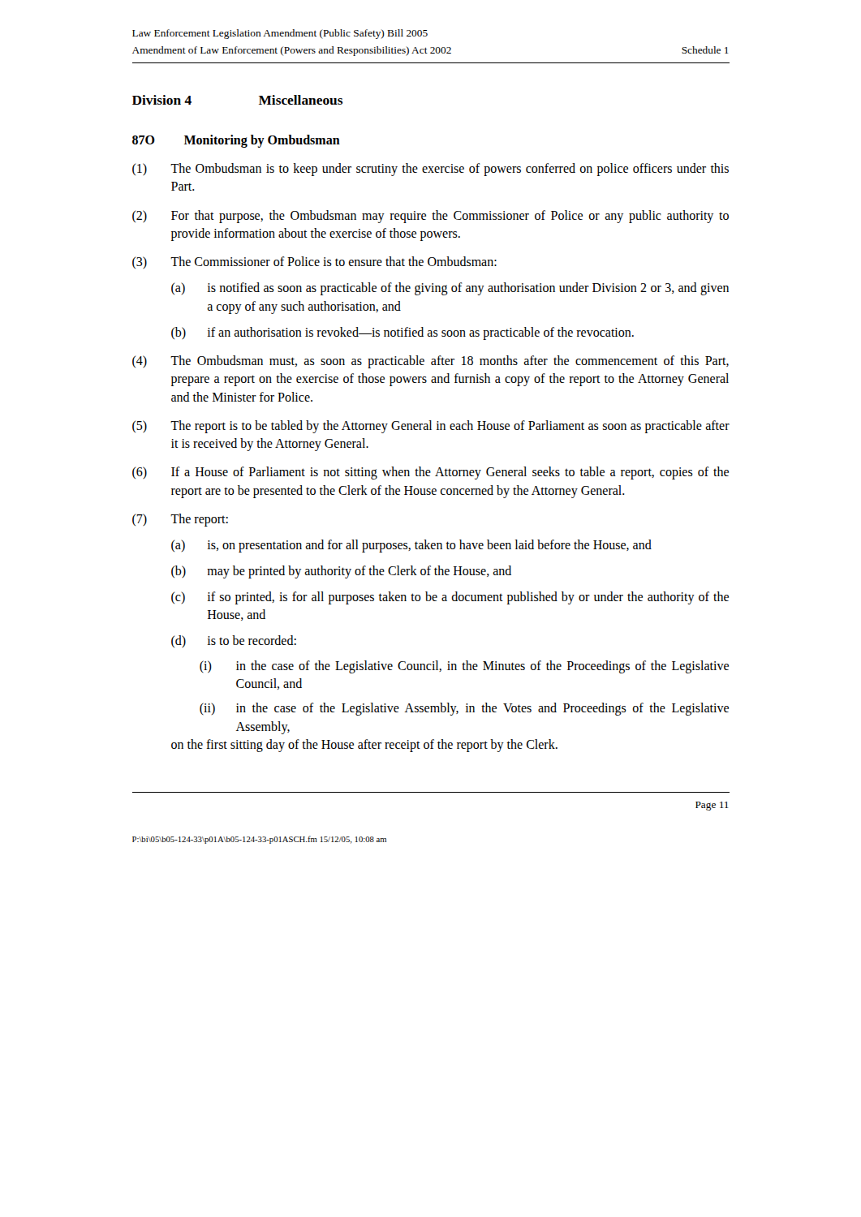Law Enforcement Legislation Amendment (Public Safety) Bill 2005
Amendment of Law Enforcement (Powers and Responsibilities) Act 2002
Schedule 1
Division 4 Miscellaneous
87O Monitoring by Ombudsman
(1) The Ombudsman is to keep under scrutiny the exercise of powers conferred on police officers under this Part.
(2) For that purpose, the Ombudsman may require the Commissioner of Police or any public authority to provide information about the exercise of those powers.
(3) The Commissioner of Police is to ensure that the Ombudsman: (a) is notified as soon as practicable of the giving of any authorisation under Division 2 or 3, and given a copy of any such authorisation, and (b) if an authorisation is revoked—is notified as soon as practicable of the revocation.
(4) The Ombudsman must, as soon as practicable after 18 months after the commencement of this Part, prepare a report on the exercise of those powers and furnish a copy of the report to the Attorney General and the Minister for Police.
(5) The report is to be tabled by the Attorney General in each House of Parliament as soon as practicable after it is received by the Attorney General.
(6) If a House of Parliament is not sitting when the Attorney General seeks to table a report, copies of the report are to be presented to the Clerk of the House concerned by the Attorney General.
(7) The report: (a) is, on presentation and for all purposes, taken to have been laid before the House, and (b) may be printed by authority of the Clerk of the House, and (c) if so printed, is for all purposes taken to be a document published by or under the authority of the House, and (d) is to be recorded: (i) in the case of the Legislative Council, in the Minutes of the Proceedings of the Legislative Council, and (ii) in the case of the Legislative Assembly, in the Votes and Proceedings of the Legislative Assembly, on the first sitting day of the House after receipt of the report by the Clerk.
Page 11
P:\bi\05\b05-124-33\p01A\b05-124-33-p01ASCH.fm 15/12/05, 10:08 am